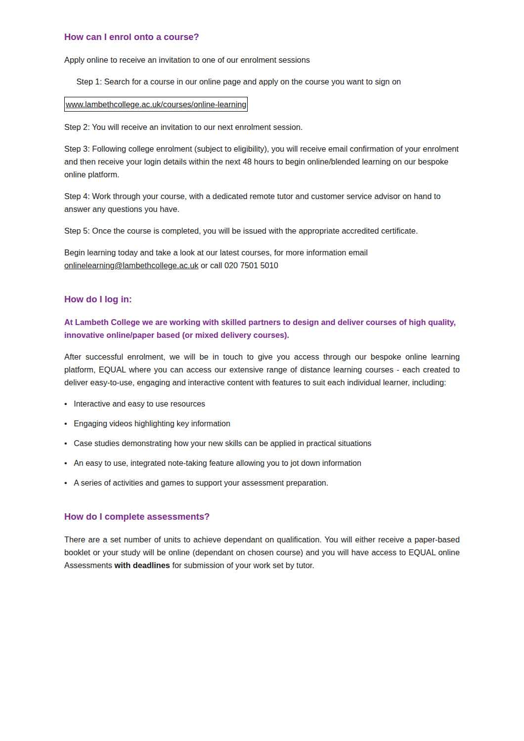How can I enrol onto a course?
Apply online to receive an invitation to one of our enrolment sessions
Step 1: Search for a course in our online page and apply on the course you want to sign on
www.lambethcollege.ac.uk/courses/online-learning
Step 2: You will receive an invitation to our next enrolment session.
Step 3: Following college enrolment (subject to eligibility), you will receive email confirmation of your enrolment and then receive your login details within the next 48 hours to begin online/blended learning on our bespoke online platform.
Step 4: Work through your course, with a dedicated remote tutor and customer service advisor on hand to answer any questions you have.
Step 5: Once the course is completed, you will be issued with the appropriate accredited certificate.
Begin learning today and take a look at our latest courses, for more information email onlinelearning@lambethcollege.ac.uk or call 020 7501 5010
How do I log in:
At Lambeth College we are working with skilled partners to design and deliver courses of high quality, innovative online/paper based (or mixed delivery courses).
After successful enrolment, we will be in touch to give you access through our bespoke online learning platform, EQUAL where you can access our extensive range of distance learning courses - each created to deliver easy-to-use, engaging and interactive content with features to suit each individual learner, including:
Interactive and easy to use resources
Engaging videos highlighting key information
Case studies demonstrating how your new skills can be applied in practical situations
An easy to use, integrated note-taking feature allowing you to jot down information
A series of activities and games to support your assessment preparation.
How do I complete assessments?
There are a set number of units to achieve dependant on qualification. You will either receive a paper-based booklet or your study will be online (dependant on chosen course) and you will have access to EQUAL online Assessments with deadlines for submission of your work set by tutor.